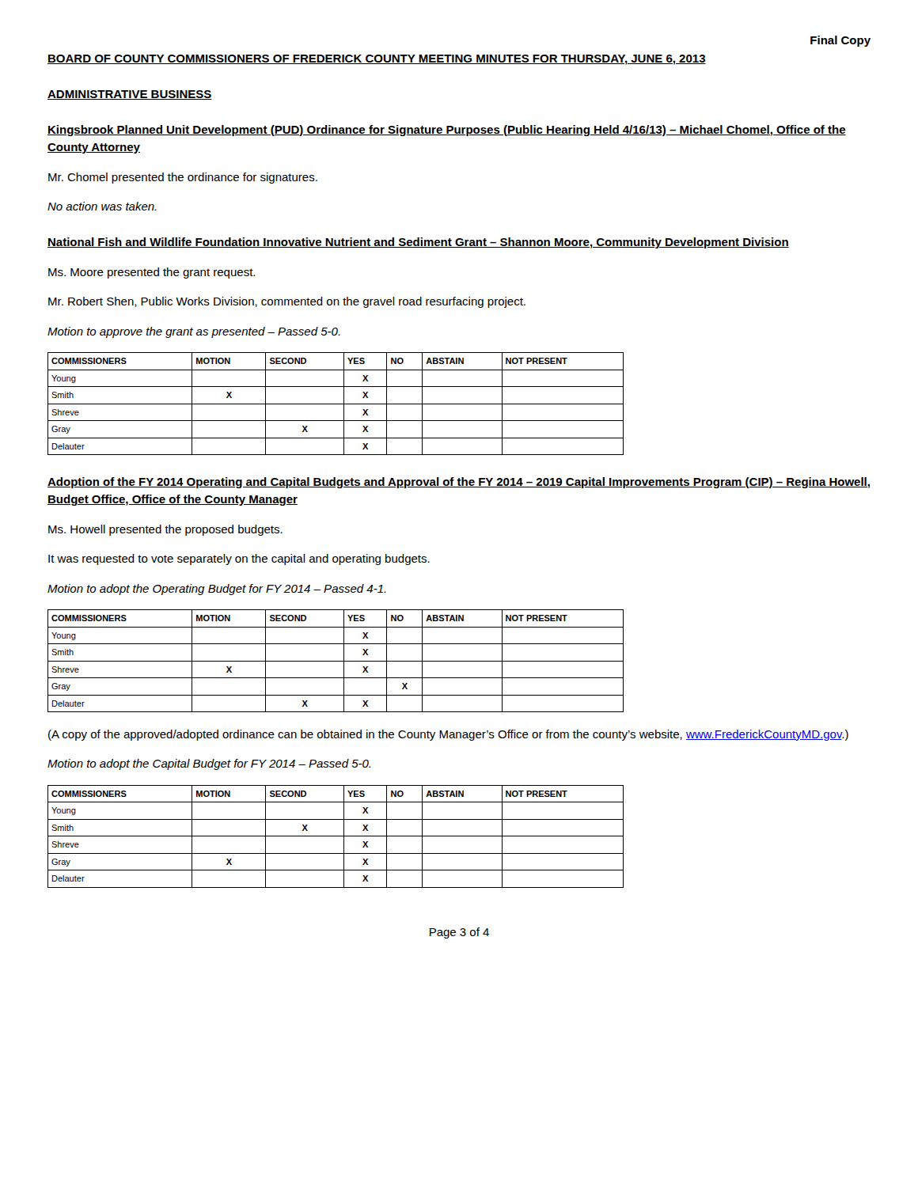Final Copy
BOARD OF COUNTY COMMISSIONERS OF FREDERICK COUNTY MEETING MINUTES FOR THURSDAY, JUNE 6, 2013
ADMINISTRATIVE BUSINESS
Kingsbrook Planned Unit Development (PUD) Ordinance for Signature Purposes (Public Hearing Held 4/16/13) – Michael Chomel, Office of the County Attorney
Mr. Chomel presented the ordinance for signatures.
No action was taken.
National Fish and Wildlife Foundation Innovative Nutrient and Sediment Grant – Shannon Moore, Community Development Division
Ms. Moore presented the grant request.
Mr. Robert Shen, Public Works Division, commented on the gravel road resurfacing project.
Motion to approve the grant as presented – Passed 5-0.
| COMMISSIONERS | MOTION | SECOND | YES | NO | ABSTAIN | NOT PRESENT |
| --- | --- | --- | --- | --- | --- | --- |
| Young | | | X | | | |
| Smith | X | | X | | | |
| Shreve | | | X | | | |
| Gray | | X | X | | | |
| Delauter | | | X | | | |
Adoption of the FY 2014 Operating and Capital Budgets and Approval of the FY 2014 – 2019 Capital Improvements Program (CIP) – Regina Howell, Budget Office, Office of the County Manager
Ms. Howell presented the proposed budgets.
It was requested to vote separately on the capital and operating budgets.
Motion to adopt the Operating Budget for FY 2014 – Passed 4-1.
| COMMISSIONERS | MOTION | SECOND | YES | NO | ABSTAIN | NOT PRESENT |
| --- | --- | --- | --- | --- | --- | --- |
| Young | | | X | | | |
| Smith | | | X | | | |
| Shreve | X | | X | | | |
| Gray | | | | X | | |
| Delauter | | X | X | | | |
(A copy of the approved/adopted ordinance can be obtained in the County Manager’s Office or from the county’s website, www.FrederickCountyMD.gov.)
Motion to adopt the Capital Budget for FY 2014 – Passed 5-0.
| COMMISSIONERS | MOTION | SECOND | YES | NO | ABSTAIN | NOT PRESENT |
| --- | --- | --- | --- | --- | --- | --- |
| Young | | | X | | | |
| Smith | | X | X | | | |
| Shreve | | | X | | | |
| Gray | X | | X | | | |
| Delauter | | | X | | | |
Page 3 of 4